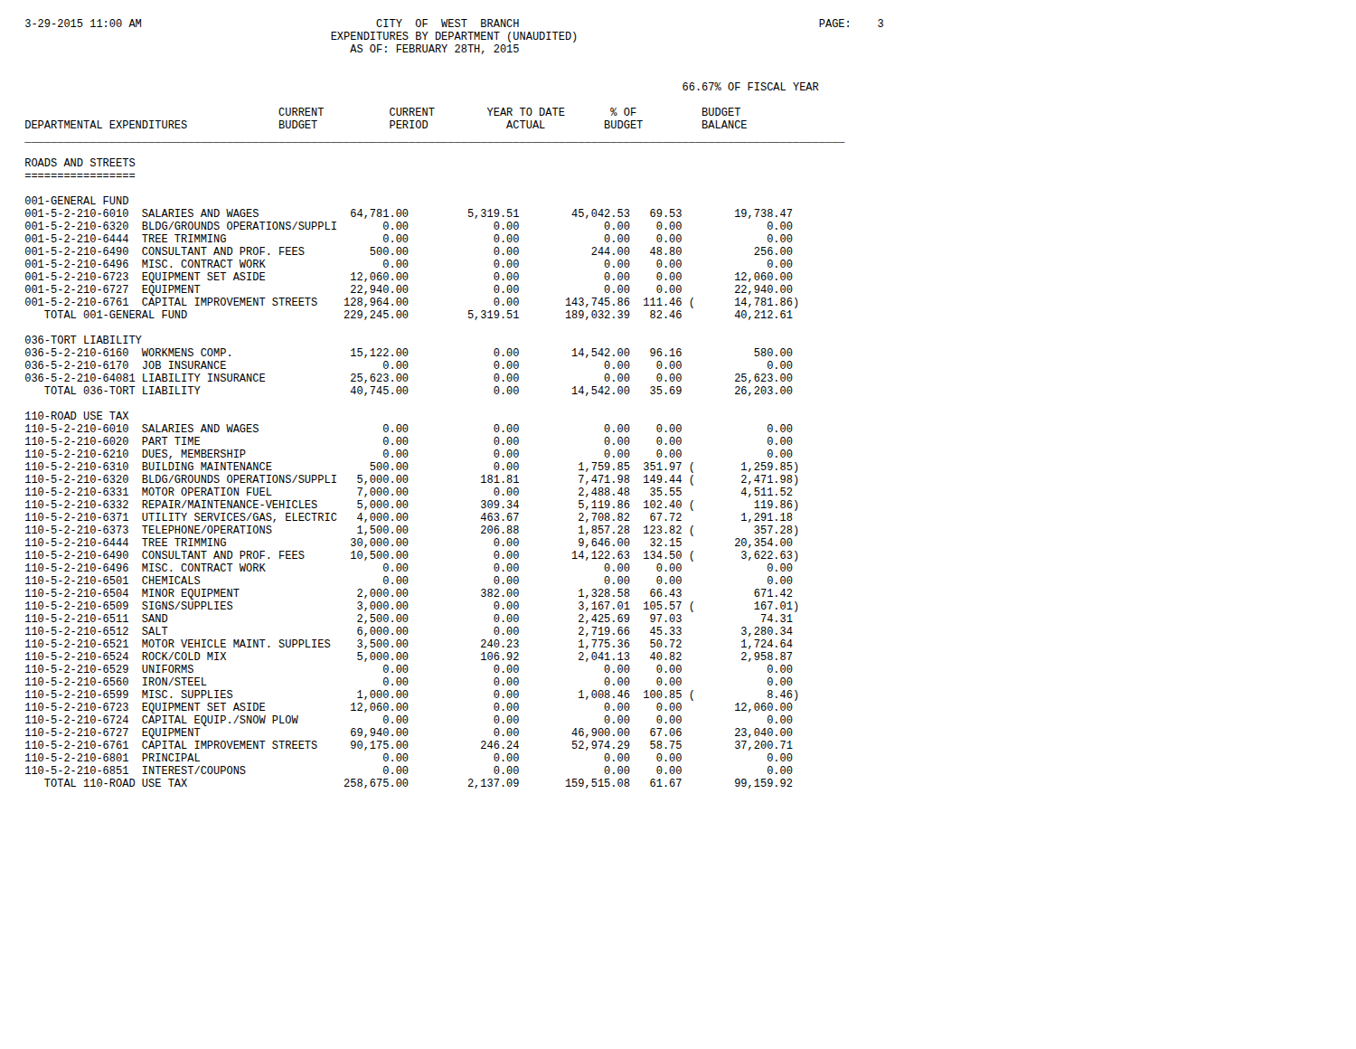3-29-2015 11:00 AM                                    CITY  OF  WEST  BRANCH                                              PAGE:    3
                                                EXPENDITURES BY DEPARTMENT (UNAUDITED)
                                                   AS OF: FEBRUARY 28TH, 2015


                                                                                                      66.67% OF FISCAL YEAR

                                        CURRENT          CURRENT        YEAR TO DATE       % OF          BUDGET
 DEPARTMENTAL EXPENDITURES              BUDGET           PERIOD            ACTUAL         BUDGET         BALANCE
 ______________________________________________________________________________________________________________________________

 ROADS AND STREETS
 =================

 001-GENERAL FUND
 001-5-2-210-6010  SALARIES AND WAGES              64,781.00         5,319.51        45,042.53   69.53        19,738.47
 001-5-2-210-6320  BLDG/GROUNDS OPERATIONS/SUPPLI       0.00             0.00             0.00    0.00             0.00
 001-5-2-210-6444  TREE TRIMMING                        0.00             0.00             0.00    0.00             0.00
 001-5-2-210-6490  CONSULTANT AND PROF. FEES          500.00             0.00           244.00   48.80           256.00
 001-5-2-210-6496  MISC. CONTRACT WORK                  0.00             0.00             0.00    0.00             0.00
 001-5-2-210-6723  EQUIPMENT SET ASIDE             12,060.00             0.00             0.00    0.00        12,060.00
 001-5-2-210-6727  EQUIPMENT                       22,940.00             0.00             0.00    0.00        22,940.00
 001-5-2-210-6761  CAPITAL IMPROVEMENT STREETS    128,964.00             0.00       143,745.86  111.46 (      14,781.86)
    TOTAL 001-GENERAL FUND                        229,245.00         5,319.51       189,032.39   82.46        40,212.61

 036-TORT LIABILITY
 036-5-2-210-6160  WORKMENS COMP.                  15,122.00             0.00        14,542.00   96.16           580.00
 036-5-2-210-6170  JOB INSURANCE                        0.00             0.00             0.00    0.00             0.00
 036-5-2-210-64081 LIABILITY INSURANCE             25,623.00             0.00             0.00    0.00        25,623.00
    TOTAL 036-TORT LIABILITY                       40,745.00             0.00        14,542.00   35.69        26,203.00

 110-ROAD USE TAX
 110-5-2-210-6010  SALARIES AND WAGES                   0.00             0.00             0.00    0.00             0.00
 110-5-2-210-6020  PART TIME                            0.00             0.00             0.00    0.00             0.00
 110-5-2-210-6210  DUES, MEMBERSHIP                     0.00             0.00             0.00    0.00             0.00
 110-5-2-210-6310  BUILDING MAINTENANCE               500.00             0.00         1,759.85  351.97 (       1,259.85)
 110-5-2-210-6320  BLDG/GROUNDS OPERATIONS/SUPPLI   5,000.00           181.81         7,471.98  149.44 (       2,471.98)
 110-5-2-210-6331  MOTOR OPERATION FUEL             7,000.00             0.00         2,488.48   35.55         4,511.52
 110-5-2-210-6332  REPAIR/MAINTENANCE-VEHICLES      5,000.00           309.34         5,119.86  102.40 (         119.86)
 110-5-2-210-6371  UTILITY SERVICES/GAS, ELECTRIC   4,000.00           463.67         2,708.82   67.72         1,291.18
 110-5-2-210-6373  TELEPHONE/OPERATIONS             1,500.00           206.88         1,857.28  123.82 (         357.28)
 110-5-2-210-6444  TREE TRIMMING                   30,000.00             0.00         9,646.00   32.15        20,354.00
 110-5-2-210-6490  CONSULTANT AND PROF. FEES       10,500.00             0.00        14,122.63  134.50 (       3,622.63)
 110-5-2-210-6496  MISC. CONTRACT WORK                  0.00             0.00             0.00    0.00             0.00
 110-5-2-210-6501  CHEMICALS                            0.00             0.00             0.00    0.00             0.00
 110-5-2-210-6504  MINOR EQUIPMENT                  2,000.00           382.00         1,328.58   66.43           671.42
 110-5-2-210-6509  SIGNS/SUPPLIES                   3,000.00             0.00         3,167.01  105.57 (         167.01)
 110-5-2-210-6511  SAND                             2,500.00             0.00         2,425.69   97.03            74.31
 110-5-2-210-6512  SALT                             6,000.00             0.00         2,719.66   45.33         3,280.34
 110-5-2-210-6521  MOTOR VEHICLE MAINT. SUPPLIES    3,500.00           240.23         1,775.36   50.72         1,724.64
 110-5-2-210-6524  ROCK/COLD MIX                    5,000.00           106.92         2,041.13   40.82         2,958.87
 110-5-2-210-6529  UNIFORMS                             0.00             0.00             0.00    0.00             0.00
 110-5-2-210-6560  IRON/STEEL                           0.00             0.00             0.00    0.00             0.00
 110-5-2-210-6599  MISC. SUPPLIES                   1,000.00             0.00         1,008.46  100.85 (           8.46)
 110-5-2-210-6723  EQUIPMENT SET ASIDE             12,060.00             0.00             0.00    0.00        12,060.00
 110-5-2-210-6724  CAPITAL EQUIP./SNOW PLOW             0.00             0.00             0.00    0.00             0.00
 110-5-2-210-6727  EQUIPMENT                       69,940.00             0.00        46,900.00   67.06        23,040.00
 110-5-2-210-6761  CAPITAL IMPROVEMENT STREETS     90,175.00           246.24        52,974.29   58.75        37,200.71
 110-5-2-210-6801  PRINCIPAL                            0.00             0.00             0.00    0.00             0.00
 110-5-2-210-6851  INTEREST/COUPONS                     0.00             0.00             0.00    0.00             0.00
    TOTAL 110-ROAD USE TAX                        258,675.00         2,137.09       159,515.08   61.67        99,159.92